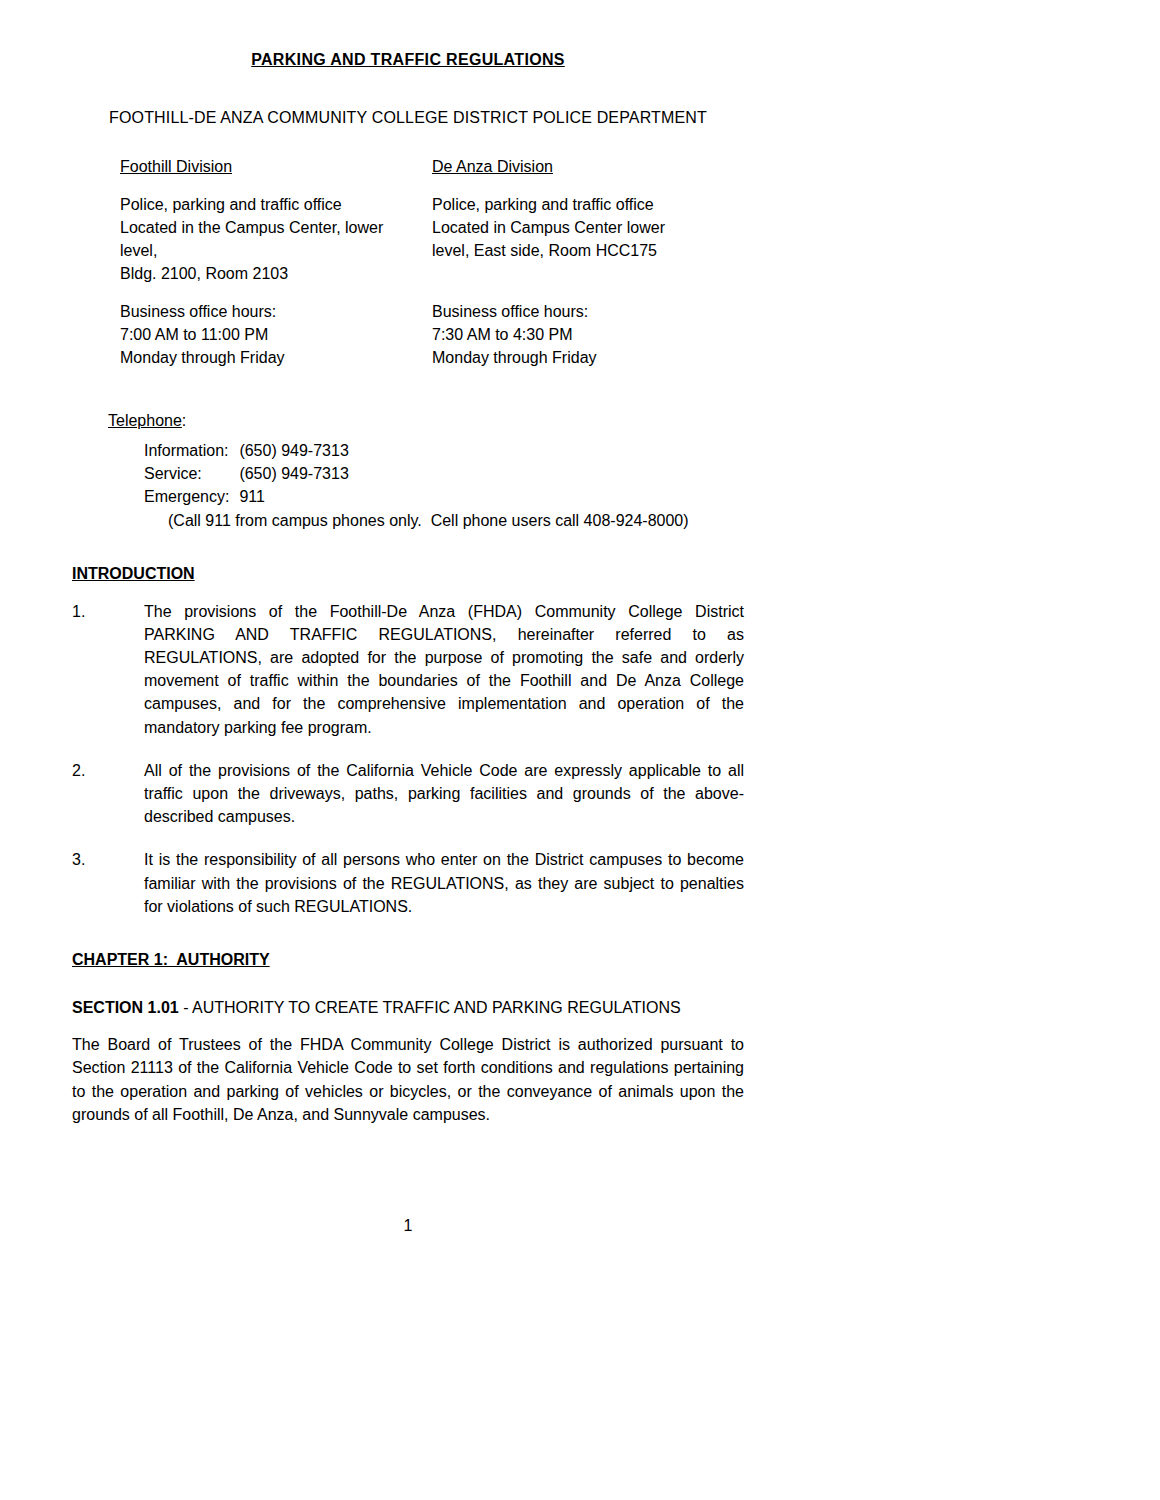PARKING AND TRAFFIC REGULATIONS
FOOTHILL-DE ANZA COMMUNITY COLLEGE DISTRICT POLICE DEPARTMENT
| Foothill Division | De Anza Division |
| Police, parking and traffic office Located in the Campus Center, lower level, Bldg. 2100, Room 2103 | Police, parking and traffic office Located in Campus Center lower level, East side, Room HCC175 |
| Business office hours: 7:00 AM to 11:00 PM Monday through Friday | Business office hours: 7:30 AM to 4:30 PM Monday through Friday |
Telephone:
| Information: | (650) 949-7313 |
| Service: | (650) 949-7313 |
| Emergency: | 911 |
(Call 911 from campus phones only. Cell phone users call 408-924-8000)
INTRODUCTION
1. The provisions of the Foothill-De Anza (FHDA) Community College District PARKING AND TRAFFIC REGULATIONS, hereinafter referred to as REGULATIONS, are adopted for the purpose of promoting the safe and orderly movement of traffic within the boundaries of the Foothill and De Anza College campuses, and for the comprehensive implementation and operation of the mandatory parking fee program.
2. All of the provisions of the California Vehicle Code are expressly applicable to all traffic upon the driveways, paths, parking facilities and grounds of the above-described campuses.
3. It is the responsibility of all persons who enter on the District campuses to become familiar with the provisions of the REGULATIONS, as they are subject to penalties for violations of such REGULATIONS.
CHAPTER 1: AUTHORITY
SECTION 1.01 - AUTHORITY TO CREATE TRAFFIC AND PARKING REGULATIONS
The Board of Trustees of the FHDA Community College District is authorized pursuant to Section 21113 of the California Vehicle Code to set forth conditions and regulations pertaining to the operation and parking of vehicles or bicycles, or the conveyance of animals upon the grounds of all Foothill, De Anza, and Sunnyvale campuses.
1